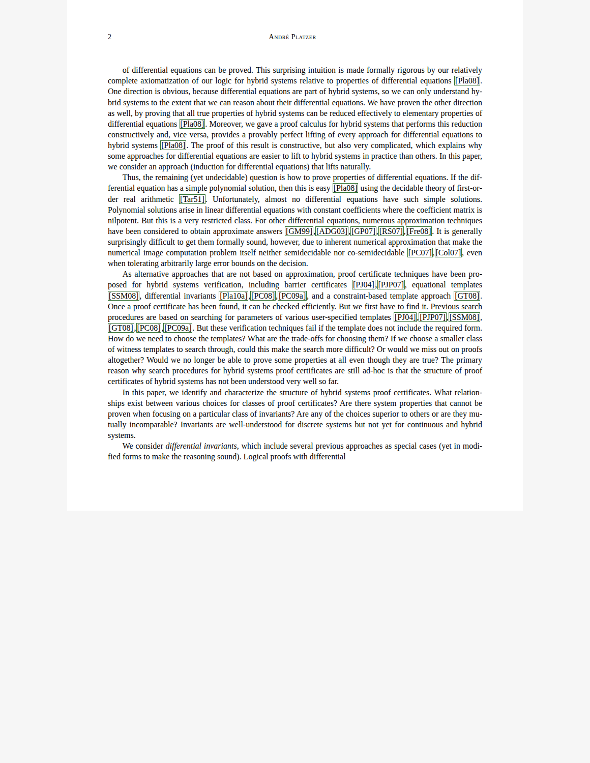2 André Platzer
of differential equations can be proved. This surprising intuition is made formally rigorous by our relatively complete axiomatization of our logic for hybrid systems relative to properties of differential equations [Pla08]. One direction is obvious, because differential equations are part of hybrid systems, so we can only understand hybrid systems to the extent that we can reason about their differential equations. We have proven the other direction as well, by proving that all true properties of hybrid systems can be reduced effectively to elementary properties of differential equations [Pla08]. Moreover, we gave a proof calculus for hybrid systems that performs this reduction constructively and, vice versa, provides a provably perfect lifting of every approach for differential equations to hybrid systems [Pla08]. The proof of this result is constructive, but also very complicated, which explains why some approaches for differential equations are easier to lift to hybrid systems in practice than others. In this paper, we consider an approach (induction for differential equations) that lifts naturally.
Thus, the remaining (yet undecidable) question is how to prove properties of differential equations. If the differential equation has a simple polynomial solution, then this is easy [Pla08] using the decidable theory of first-order real arithmetic [Tar51]. Unfortunately, almost no differential equations have such simple solutions. Polynomial solutions arise in linear differential equations with constant coefficients where the coefficient matrix is nilpotent. But this is a very restricted class. For other differential equations, numerous approximation techniques have been considered to obtain approximate answers [GM99],[ADG03],[GP07],[RS07],[Fre08]. It is generally surprisingly difficult to get them formally sound, however, due to inherent numerical approximation that make the numerical image computation problem itself neither semidecidable nor co-semidecidable [PC07],[Col07], even when tolerating arbitrarily large error bounds on the decision.
As alternative approaches that are not based on approximation, proof certificate techniques have been proposed for hybrid systems verification, including barrier certificates [PJ04],[PJP07], equational templates [SSM08], differential invariants [Pla10a],[PC08],[PC09a], and a constraint-based template approach [GT08]. Once a proof certificate has been found, it can be checked efficiently. But we first have to find it. Previous search procedures are based on searching for parameters of various user-specified templates [PJ04],[PJP07],[SSM08], [GT08],[PC08],[PC09a]. But these verification techniques fail if the template does not include the required form. How do we need to choose the templates? What are the trade-offs for choosing them? If we choose a smaller class of witness templates to search through, could this make the search more difficult? Or would we miss out on proofs altogether? Would we no longer be able to prove some properties at all even though they are true? The primary reason why search procedures for hybrid systems proof certificates are still ad-hoc is that the structure of proof certificates of hybrid systems has not been understood very well so far.
In this paper, we identify and characterize the structure of hybrid systems proof certificates. What relationships exist between various choices for classes of proof certificates? Are there system properties that cannot be proven when focusing on a particular class of invariants? Are any of the choices superior to others or are they mutually incomparable? Invariants are well-understood for discrete systems but not yet for continuous and hybrid systems.
We consider differential invariants, which include several previous approaches as special cases (yet in modified forms to make the reasoning sound). Logical proofs with differential